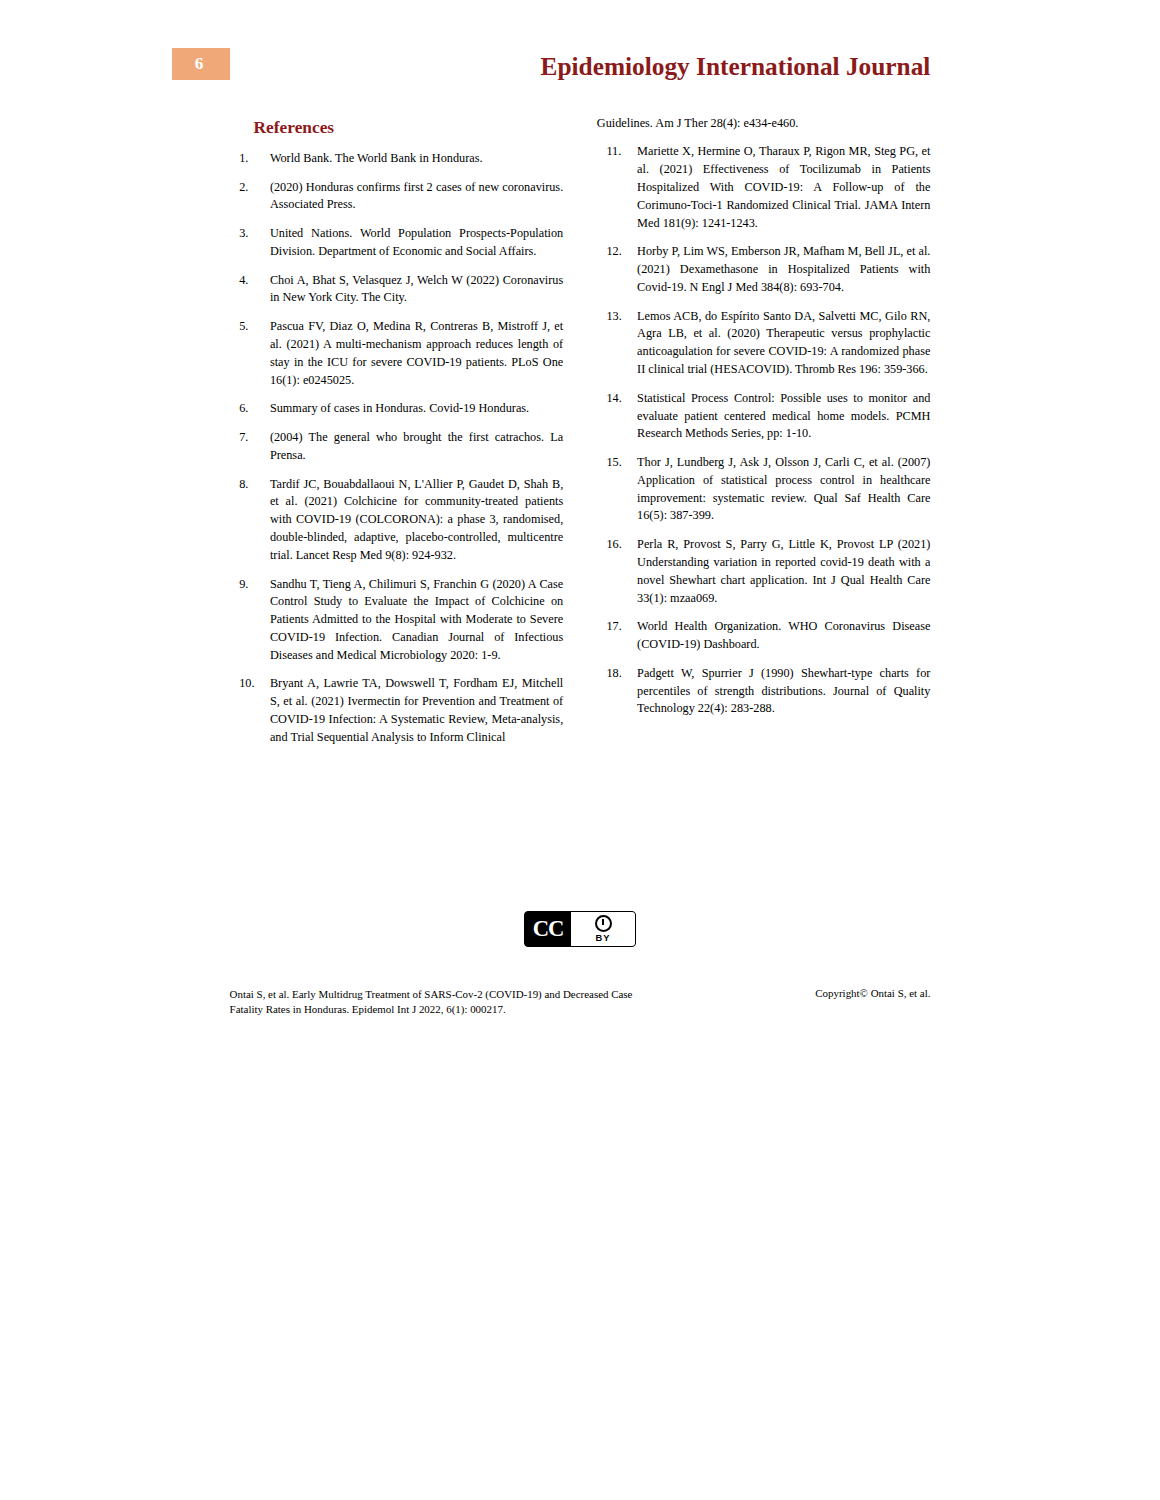6
Epidemiology International Journal
References
World Bank. The World Bank in Honduras.
(2020) Honduras confirms first 2 cases of new coronavirus. Associated Press.
United Nations. World Population Prospects-Population Division. Department of Economic and Social Affairs.
Choi A, Bhat S, Velasquez J, Welch W (2022) Coronavirus in New York City. The City.
Pascua FV, Diaz O, Medina R, Contreras B, Mistroff J, et al. (2021) A multi-mechanism approach reduces length of stay in the ICU for severe COVID-19 patients. PLoS One 16(1): e0245025.
Summary of cases in Honduras. Covid-19 Honduras.
(2004) The general who brought the first catrachos. La Prensa.
Tardif JC, Bouabdallaoui N, L'Allier P, Gaudet D, Shah B, et al. (2021) Colchicine for community-treated patients with COVID-19 (COLCORONA): a phase 3, randomised, double-blinded, adaptive, placebo-controlled, multicentre trial. Lancet Resp Med 9(8): 924-932.
Sandhu T, Tieng A, Chilimuri S, Franchin G (2020) A Case Control Study to Evaluate the Impact of Colchicine on Patients Admitted to the Hospital with Moderate to Severe COVID-19 Infection. Canadian Journal of Infectious Diseases and Medical Microbiology 2020: 1-9.
Bryant A, Lawrie TA, Dowswell T, Fordham EJ, Mitchell S, et al. (2021) Ivermectin for Prevention and Treatment of COVID-19 Infection: A Systematic Review, Meta-analysis, and Trial Sequential Analysis to Inform Clinical
Guidelines. Am J Ther 28(4): e434-e460.
Mariette X, Hermine O, Tharaux P, Rigon MR, Steg PG, et al. (2021) Effectiveness of Tocilizumab in Patients Hospitalized With COVID-19: A Follow-up of the Corimuno-Toci-1 Randomized Clinical Trial. JAMA Intern Med 181(9): 1241-1243.
Horby P, Lim WS, Emberson JR, Mafham M, Bell JL, et al. (2021) Dexamethasone in Hospitalized Patients with Covid-19. N Engl J Med 384(8): 693-704.
Lemos ACB, do Espírito Santo DA, Salvetti MC, Gilo RN, Agra LB, et al. (2020) Therapeutic versus prophylactic anticoagulation for severe COVID-19: A randomized phase II clinical trial (HESACOVID). Thromb Res 196: 359-366.
Statistical Process Control: Possible uses to monitor and evaluate patient centered medical home models. PCMH Research Methods Series, pp: 1-10.
Thor J, Lundberg J, Ask J, Olsson J, Carli C, et al. (2007) Application of statistical process control in healthcare improvement: systematic review. Qual Saf Health Care 16(5): 387-399.
Perla R, Provost S, Parry G, Little K, Provost LP (2021) Understanding variation in reported covid-19 death with a novel Shewhart chart application. Int J Qual Health Care 33(1): mzaa069.
World Health Organization. WHO Coronavirus Disease (COVID-19) Dashboard.
Padgett W, Spurrier J (1990) Shewhart-type charts for percentiles of strength distributions. Journal of Quality Technology 22(4): 283-288.
CC
BY
Ontai S, et al. Early Multidrug Treatment of SARS-Cov-2 (COVID-19) and Decreased Case Fatality Rates in Honduras. Epidemol Int J 2022, 6(1): 000217.
Copyright© Ontai S, et al.